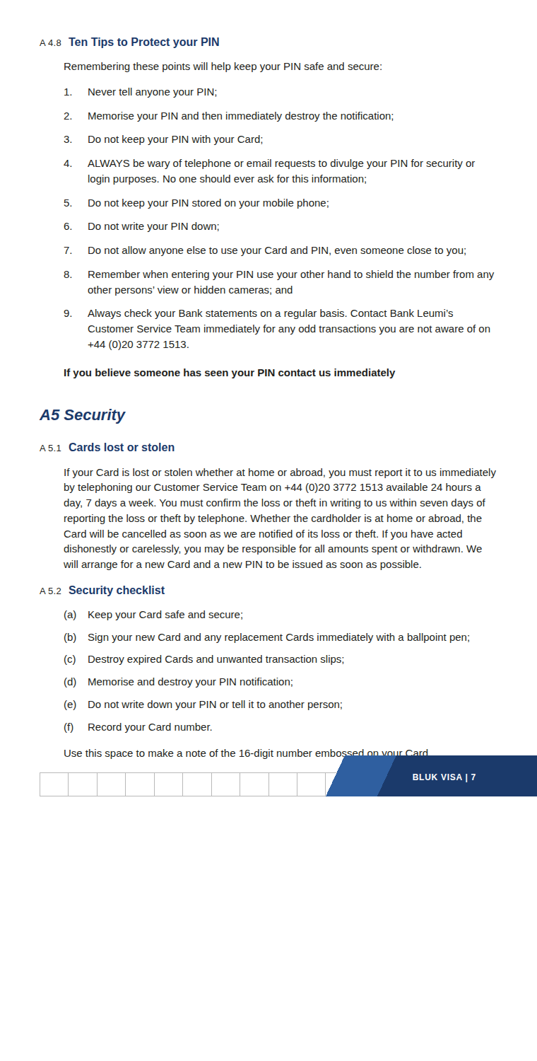A 4.8 Ten Tips to Protect your PIN
Remembering these points will help keep your PIN safe and secure:
1. Never tell anyone your PIN;
2. Memorise your PIN and then immediately destroy the notification;
3. Do not keep your PIN with your Card;
4. ALWAYS be wary of telephone or email requests to divulge your PIN for security or login purposes. No one should ever ask for this information;
5. Do not keep your PIN stored on your mobile phone;
6. Do not write your PIN down;
7. Do not allow anyone else to use your Card and PIN, even someone close to you;
8. Remember when entering your PIN use your other hand to shield the number from any other persons’ view or hidden cameras; and
9. Always check your Bank statements on a regular basis. Contact Bank Leumi’s Customer Service Team immediately for any odd transactions you are not aware of on +44 (0)20 3772 1513.
If you believe someone has seen your PIN contact us immediately
A5 Security
A 5.1 Cards lost or stolen
If your Card is lost or stolen whether at home or abroad, you must report it to us immediately by telephoning our Customer Service Team on +44 (0)20 3772 1513 available 24 hours a day, 7 days a week. You must confirm the loss or theft in writing to us within seven days of reporting the loss or theft by telephone. Whether the cardholder is at home or abroad, the Card will be cancelled as soon as we are notified of its loss or theft. If you have acted dishonestly or carelessly, you may be responsible for all amounts spent or withdrawn. We will arrange for a new Card and a new PIN to be issued as soon as possible.
A 5.2 Security checklist
(a) Keep your Card safe and secure;
(b) Sign your new Card and any replacement Cards immediately with a ballpoint pen;
(c) Destroy expired Cards and unwanted transaction slips;
(d) Memorise and destroy your PIN notification;
(e) Do not write down your PIN or tell it to another person;
(f) Record your Card number.
Use this space to make a note of the 16-digit number embossed on your Card
BLUK VISA | 7